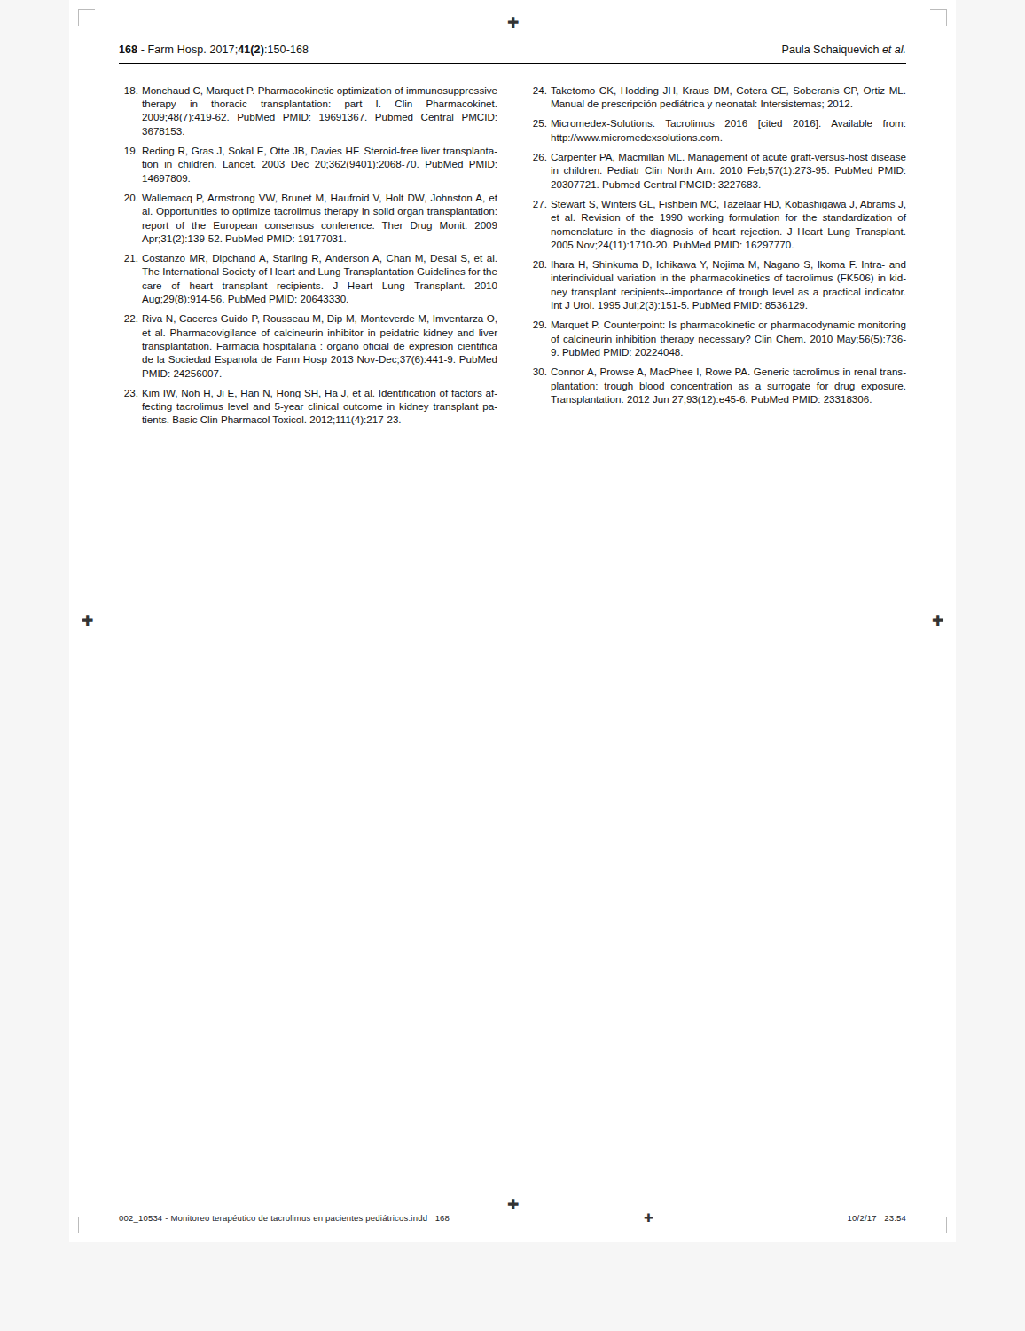✚ ✚ ✚
168 - Farm Hosp. 2017;41(2):150-168
Paula Schaiquevich et al.
Monchaud C, Marquet P. Pharmacokinetic optimization of immunosuppressive therapy in thoracic transplantation: part I. Clin Pharmacokinet. 2009;48(7):419-62. PubMed PMID: 19691367. Pubmed Central PMCID: 3678153.
Reding R, Gras J, Sokal E, Otte JB, Davies HF. Steroid-free liver transplantation in children. Lancet. 2003 Dec 20;362(9401):2068-70. PubMed PMID: 14697809.
Wallemacq P, Armstrong VW, Brunet M, Haufroid V, Holt DW, Johnston A, et al. Opportunities to optimize tacrolimus therapy in solid organ transplantation: report of the European consensus conference. Ther Drug Monit. 2009 Apr;31(2):139-52. PubMed PMID: 19177031.
Costanzo MR, Dipchand A, Starling R, Anderson A, Chan M, Desai S, et al. The International Society of Heart and Lung Transplantation Guidelines for the care of heart transplant recipients. J Heart Lung Transplant. 2010 Aug;29(8):914-56. PubMed PMID: 20643330.
Riva N, Caceres Guido P, Rousseau M, Dip M, Monteverde M, Imventarza O, et al. Pharmacovigilance of calcineurin inhibitor in peidatric kidney and liver transplantation. Farmacia hospitalaria : organo oficial de expresion cientifica de la Sociedad Espanola de Farm Hosp 2013 Nov-Dec;37(6):441-9. PubMed PMID: 24256007.
Kim IW, Noh H, Ji E, Han N, Hong SH, Ha J, et al. Identification of factors affecting tacrolimus level and 5-year clinical outcome in kidney transplant patients. Basic Clin Pharmacol Toxicol. 2012;111(4):217-23.
Taketomo CK, Hodding JH, Kraus DM, Cotera GE, Soberanis CP, Ortiz ML. Manual de prescripción pediátrica y neonatal: Intersistemas; 2012.
Micromedex-Solutions. Tacrolimus 2016 [cited 2016]. Available from: http://www.micromedexsolutions.com.
Carpenter PA, Macmillan ML. Management of acute graft-versus-host disease in children. Pediatr Clin North Am. 2010 Feb;57(1):273-95. PubMed PMID: 20307721. Pubmed Central PMCID: 3227683.
Stewart S, Winters GL, Fishbein MC, Tazelaar HD, Kobashigawa J, Abrams J, et al. Revision of the 1990 working formulation for the standardization of nomenclature in the diagnosis of heart rejection. J Heart Lung Transplant. 2005 Nov;24(11):1710-20. PubMed PMID: 16297770.
Ihara H, Shinkuma D, Ichikawa Y, Nojima M, Nagano S, Ikoma F. Intra- and interindividual variation in the pharmacokinetics of tacrolimus (FK506) in kidney transplant recipients--importance of trough level as a practical indicator. Int J Urol. 1995 Jul;2(3):151-5. PubMed PMID: 8536129.
Marquet P. Counterpoint: Is pharmacokinetic or pharmacodynamic monitoring of calcineurin inhibition therapy necessary? Clin Chem. 2010 May;56(5):736-9. PubMed PMID: 20224048.
Connor A, Prowse A, MacPhee I, Rowe PA. Generic tacrolimus in renal transplantation: trough blood concentration as a surrogate for drug exposure. Transplantation. 2012 Jun 27;93(12):e45-6. PubMed PMID: 23318306.
✚
002_10534 - Monitoreo terapéutico de tacrolimus en pacientes pediátricos.indd 168
✚
10/2/17 23:54